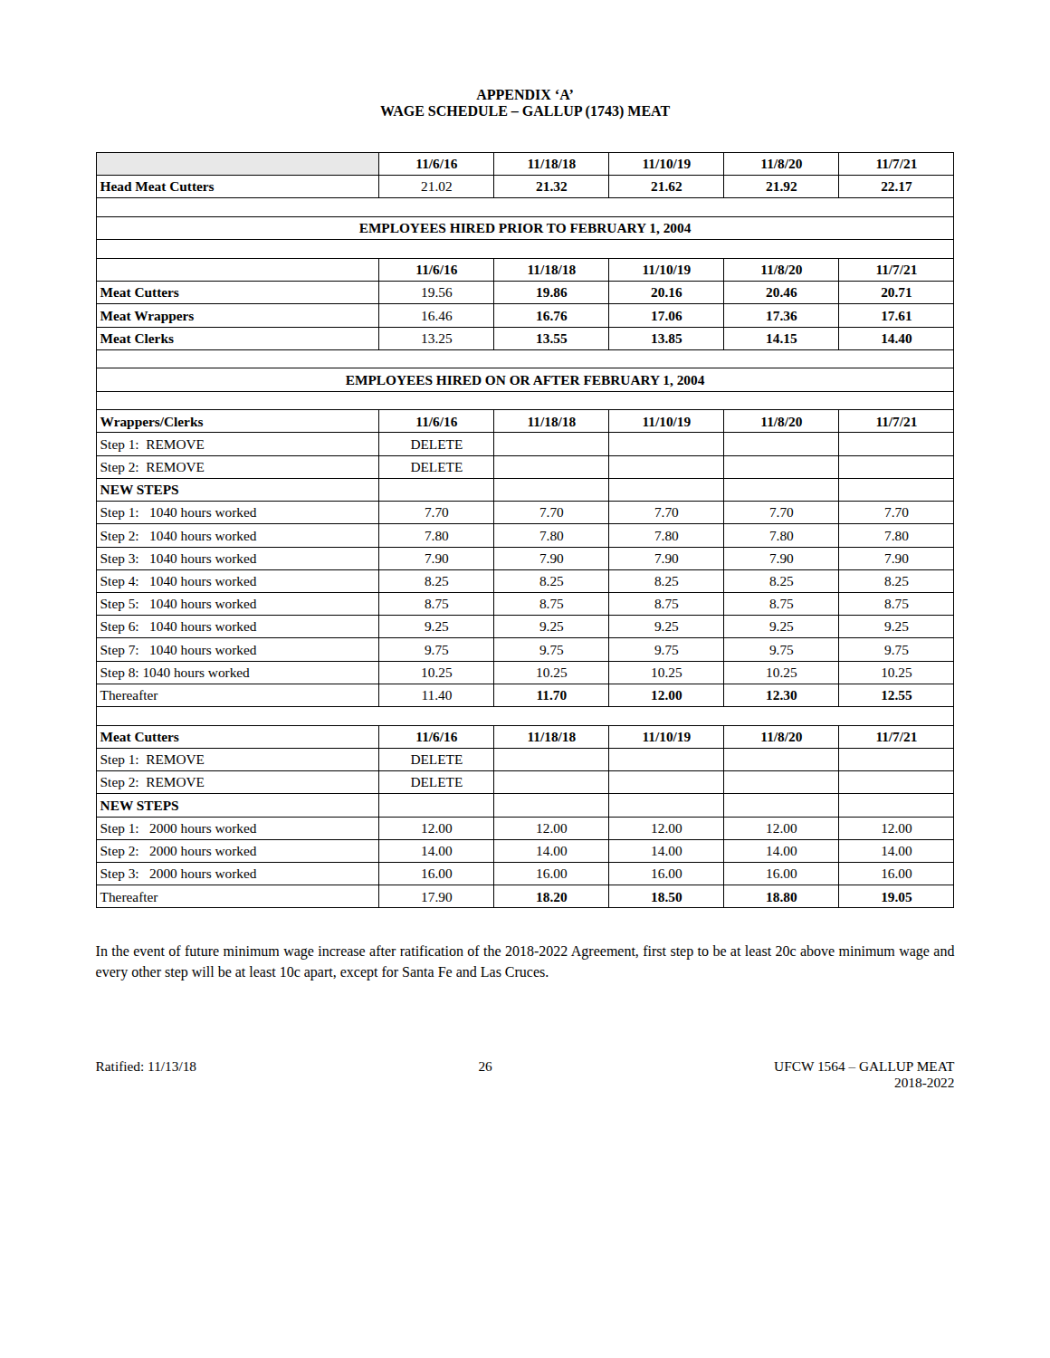APPENDIX ‘A’
WAGE SCHEDULE – GALLUP (1743) MEAT
| | 11/6/16 | 11/18/18 | 11/10/19 | 11/8/20 | 11/7/21 |
| Head Meat Cutters | 21.02 | 21.32 | 21.62 | 21.92 | 22.17 |
| EMPLOYEES HIRED PRIOR TO FEBRUARY 1, 2004 |
| | 11/6/16 | 11/18/18 | 11/10/19 | 11/8/20 | 11/7/21 |
| Meat Cutters | 19.56 | 19.86 | 20.16 | 20.46 | 20.71 |
| Meat Wrappers | 16.46 | 16.76 | 17.06 | 17.36 | 17.61 |
| Meat Clerks | 13.25 | 13.55 | 13.85 | 14.15 | 14.40 |
| EMPLOYEES HIRED ON OR AFTER FEBRUARY 1, 2004 |
| Wrappers/Clerks | 11/6/16 | 11/18/18 | 11/10/19 | 11/8/20 | 11/7/21 |
| Step 1: REMOVE | DELETE | | | | |
| Step 2: REMOVE | DELETE | | | | |
| NEW STEPS | | | | | |
| Step 1: 1040 hours worked | 7.70 | 7.70 | 7.70 | 7.70 | 7.70 |
| Step 2: 1040 hours worked | 7.80 | 7.80 | 7.80 | 7.80 | 7.80 |
| Step 3: 1040 hours worked | 7.90 | 7.90 | 7.90 | 7.90 | 7.90 |
| Step 4: 1040 hours worked | 8.25 | 8.25 | 8.25 | 8.25 | 8.25 |
| Step 5: 1040 hours worked | 8.75 | 8.75 | 8.75 | 8.75 | 8.75 |
| Step 6: 1040 hours worked | 9.25 | 9.25 | 9.25 | 9.25 | 9.25 |
| Step 7: 1040 hours worked | 9.75 | 9.75 | 9.75 | 9.75 | 9.75 |
| Step 8: 1040 hours worked | 10.25 | 10.25 | 10.25 | 10.25 | 10.25 |
| Thereafter | 11.40 | 11.70 | 12.00 | 12.30 | 12.55 |
| Meat Cutters | 11/6/16 | 11/18/18 | 11/10/19 | 11/8/20 | 11/7/21 |
| Step 1: REMOVE | DELETE | | | | |
| Step 2: REMOVE | DELETE | | | | |
| NEW STEPS | | | | | |
| Step 1: 2000 hours worked | 12.00 | 12.00 | 12.00 | 12.00 | 12.00 |
| Step 2: 2000 hours worked | 14.00 | 14.00 | 14.00 | 14.00 | 14.00 |
| Step 3: 2000 hours worked | 16.00 | 16.00 | 16.00 | 16.00 | 16.00 |
| Thereafter | 17.90 | 18.20 | 18.50 | 18.80 | 19.05 |
In the event of future minimum wage increase after ratification of the 2018-2022 Agreement, first step to be at least 20c above minimum wage and every other step will be at least 10c apart, except for Santa Fe and Las Cruces.
Ratified: 11/13/18
26
UFCW 1564 – GALLUP MEAT
2018-2022